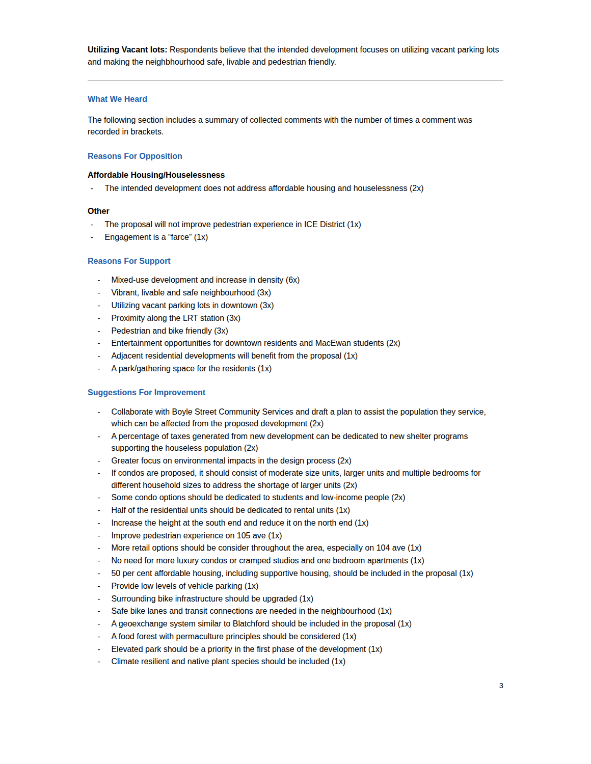Utilizing Vacant lots: Respondents believe that the intended development focuses on utilizing vacant parking lots and making the neighbhourhood safe, livable and pedestrian friendly.
What We Heard
The following section includes a summary of collected comments with the number of times a comment was recorded in brackets.
Reasons For Opposition
Affordable Housing/Houselessness
The intended development does not address affordable housing and houselessness (2x)
Other
The proposal will not improve pedestrian experience in ICE District (1x)
Engagement is a “farce” (1x)
Reasons For Support
Mixed-use development and increase in density (6x)
Vibrant, livable and safe neighbourhood (3x)
Utilizing vacant parking lots in downtown (3x)
Proximity along the LRT station (3x)
Pedestrian and bike friendly (3x)
Entertainment opportunities for downtown residents and MacEwan students (2x)
Adjacent residential developments will benefit from the proposal (1x)
A park/gathering space for the residents (1x)
Suggestions For Improvement
Collaborate with Boyle Street Community Services and draft a plan to assist the population they service, which can be affected from the proposed development (2x)
A percentage of taxes generated from new development can be dedicated to new shelter programs supporting the houseless population (2x)
Greater focus on environmental impacts in the design process (2x)
If condos are proposed, it should consist of moderate size units, larger units and multiple bedrooms for different household sizes to address the shortage of larger units (2x)
Some condo options should be dedicated to students and low-income people (2x)
Half of the residential units should be dedicated to rental units (1x)
Increase the height at the south end and reduce it on the north end (1x)
Improve pedestrian experience on 105 ave (1x)
More retail options should be consider throughout the area, especially on 104 ave (1x)
No need for more luxury condos or cramped studios and one bedroom apartments (1x)
50 per cent affordable housing, including supportive housing, should be included in the proposal (1x)
Provide low levels of vehicle parking (1x)
Surrounding bike infrastructure should be upgraded (1x)
Safe bike lanes and transit connections are needed in the neighbourhood (1x)
A geoexchange system similar to Blatchford should be included in the proposal (1x)
A food forest with permaculture principles should be considered (1x)
Elevated park should be a priority in the first phase of the development (1x)
Climate resilient and native plant species should be included (1x)
3